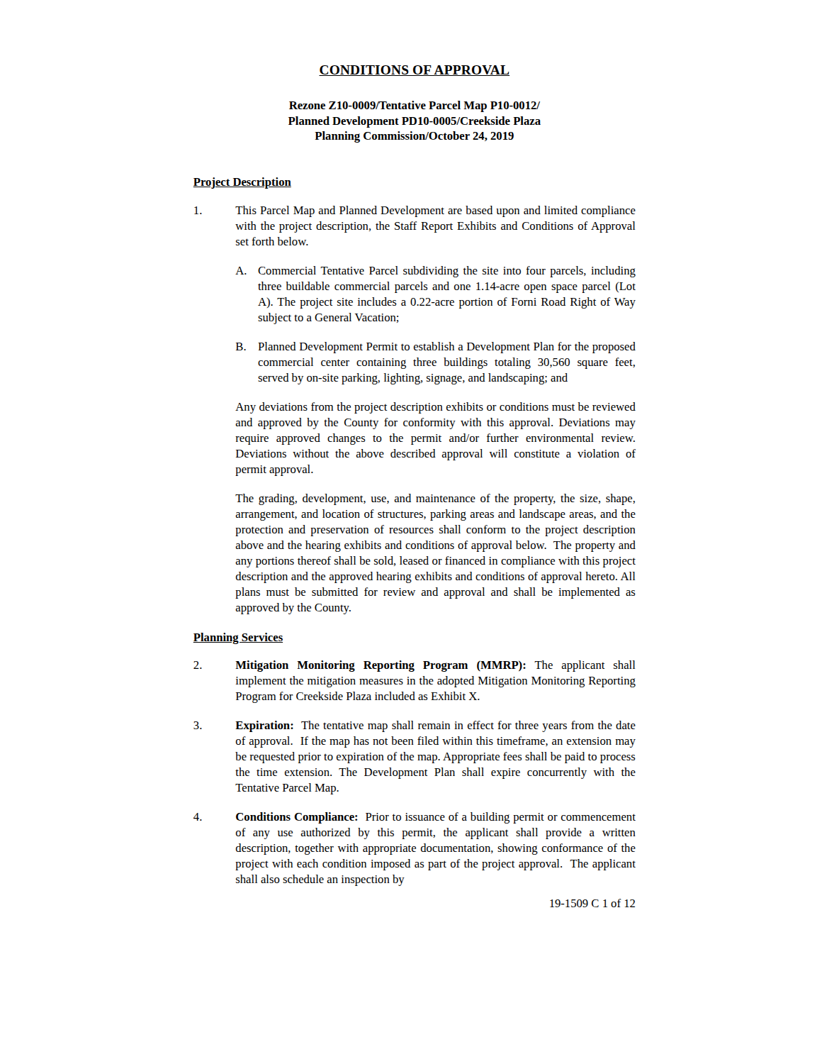CONDITIONS OF APPROVAL
Rezone Z10-0009/Tentative Parcel Map P10-0012/
Planned Development PD10-0005/Creekside Plaza
Planning Commission/October 24, 2019
Project Description
1.
This Parcel Map and Planned Development are based upon and limited compliance with the project description, the Staff Report Exhibits and Conditions of Approval set forth below.
A.
Commercial Tentative Parcel subdividing the site into four parcels, including three buildable commercial parcels and one 1.14-acre open space parcel (Lot A). The project site includes a 0.22-acre portion of Forni Road Right of Way subject to a General Vacation;
B.
Planned Development Permit to establish a Development Plan for the proposed commercial center containing three buildings totaling 30,560 square feet, served by on-site parking, lighting, signage, and landscaping; and
Any deviations from the project description exhibits or conditions must be reviewed and approved by the County for conformity with this approval. Deviations may require approved changes to the permit and/or further environmental review. Deviations without the above described approval will constitute a violation of permit approval.
The grading, development, use, and maintenance of the property, the size, shape, arrangement, and location of structures, parking areas and landscape areas, and the protection and preservation of resources shall conform to the project description above and the hearing exhibits and conditions of approval below. The property and any portions thereof shall be sold, leased or financed in compliance with this project description and the approved hearing exhibits and conditions of approval hereto. All plans must be submitted for review and approval and shall be implemented as approved by the County.
Planning Services
2.
Mitigation Monitoring Reporting Program (MMRP): The applicant shall implement the mitigation measures in the adopted Mitigation Monitoring Reporting Program for Creekside Plaza included as Exhibit X.
3.
Expiration: The tentative map shall remain in effect for three years from the date of approval. If the map has not been filed within this timeframe, an extension may be requested prior to expiration of the map. Appropriate fees shall be paid to process the time extension. The Development Plan shall expire concurrently with the Tentative Parcel Map.
4.
Conditions Compliance: Prior to issuance of a building permit or commencement of any use authorized by this permit, the applicant shall provide a written description, together with appropriate documentation, showing conformance of the project with each condition imposed as part of the project approval. The applicant shall also schedule an inspection by
19-1509 C 1 of 12